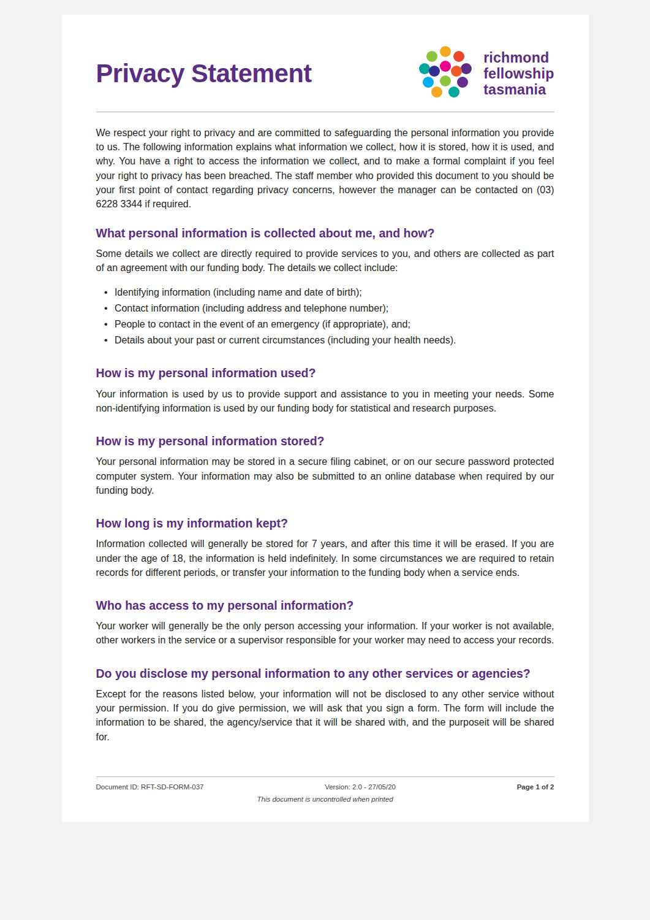Privacy Statement
richmond
fellowship
tasmania
We respect your right to privacy and are committed to safeguarding the personal information you provide to us. The following information explains what information we collect, how it is stored, how it is used, and why. You have a right to access the information we collect, and to make a formal complaint if you feel your right to privacy has been breached. The staff member who provided this document to you should be your first point of contact regarding privacy concerns, however the manager can be contacted on (03) 6228 3344 if required.
What personal information is collected about me, and how?
Some details we collect are directly required to provide services to you, and others are collected as part of an agreement with our funding body. The details we collect include:
Identifying information (including name and date of birth);
Contact information (including address and telephone number);
People to contact in the event of an emergency (if appropriate), and;
Details about your past or current circumstances (including your health needs).
How is my personal information used?
Your information is used by us to provide support and assistance to you in meeting your needs. Some non-identifying information is used by our funding body for statistical and research purposes.
How is my personal information stored?
Your personal information may be stored in a secure filing cabinet, or on our secure password protected computer system. Your information may also be submitted to an online database when required by our funding body.
How long is my information kept?
Information collected will generally be stored for 7 years, and after this time it will be erased. If you are under the age of 18, the information is held indefinitely. In some circumstances we are required to retain records for different periods, or transfer your information to the funding body when a service ends.
Who has access to my personal information?
Your worker will generally be the only person accessing your information. If your worker is not available, other workers in the service or a supervisor responsible for your worker may need to access your records.
Do you disclose my personal information to any other services or agencies?
Except for the reasons listed below, your information will not be disclosed to any other service without your permission. If you do give permission, we will ask that you sign a form. The form will include the information to be shared, the agency/service that it will be shared with, and the purposeit will be shared for.
Document ID: RFT-SD-FORM-037 Version: 2.0 - 27/05/20 Page 1 of 2
This document is uncontrolled when printed